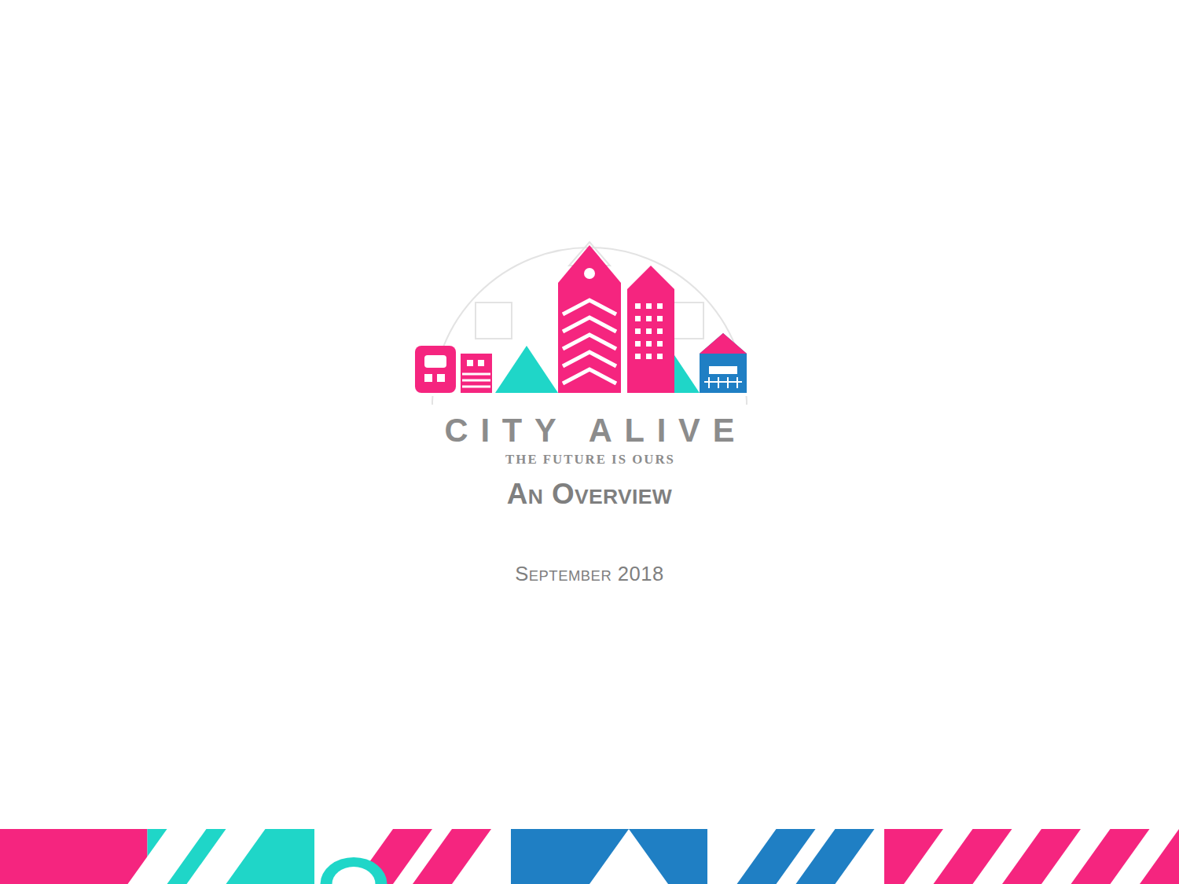CITY ALIVE
The Future Is Ours
AN OVERVIEW
SEPTEMBER 2018